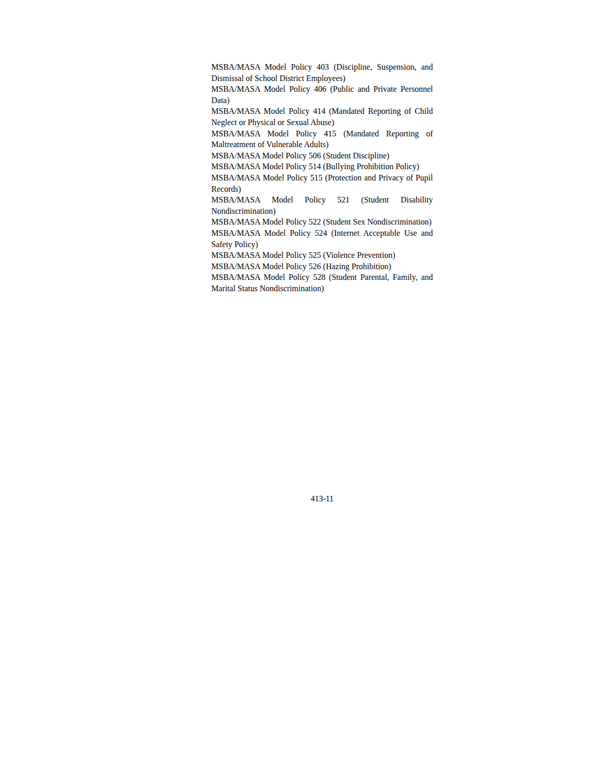MSBA/MASA Model Policy 403 (Discipline, Suspension, and Dismissal of School District Employees)
MSBA/MASA Model Policy 406 (Public and Private Personnel Data)
MSBA/MASA Model Policy 414 (Mandated Reporting of Child Neglect or Physical or Sexual Abuse)
MSBA/MASA Model Policy 415 (Mandated Reporting of Maltreatment of Vulnerable Adults)
MSBA/MASA Model Policy 506 (Student Discipline)
MSBA/MASA Model Policy 514 (Bullying Prohibition Policy)
MSBA/MASA Model Policy 515 (Protection and Privacy of Pupil Records)
MSBA/MASA Model Policy 521 (Student Disability Nondiscrimination)
MSBA/MASA Model Policy 522 (Student Sex Nondiscrimination)
MSBA/MASA Model Policy 524 (Internet Acceptable Use and Safety Policy)
MSBA/MASA Model Policy 525 (Violence Prevention)
MSBA/MASA Model Policy 526 (Hazing Prohibition)
MSBA/MASA Model Policy 528 (Student Parental, Family, and Marital Status Nondiscrimination)
413-11